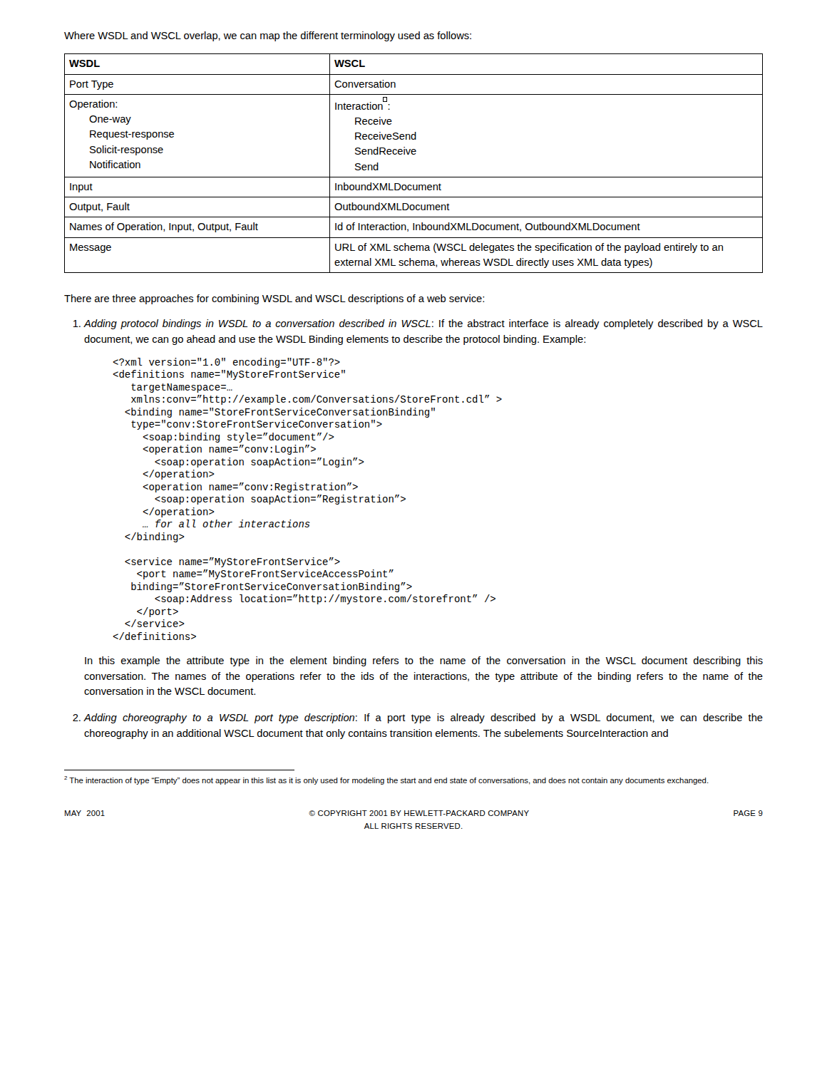Where WSDL and WSCL overlap, we can map the different terminology used as follows:
| WSDL | WSCL |
| --- | --- |
| Port Type | Conversation |
| Operation: One-way Request-response Solicit-response Notification | Interaction : Receive ReceiveSend SendReceive Send |
| Input | InboundXMLDocument |
| Output, Fault | OutboundXMLDocument |
| Names of Operation, Input, Output, Fault | Id of Interaction, InboundXMLDocument, OutboundXMLDocument |
| Message | URL of XML schema (WSCL delegates the specification of the payload entirely to an external XML schema, whereas WSDL directly uses XML data types) |
There are three approaches for combining WSDL and WSCL descriptions of a web service:
Adding protocol bindings in WSDL to a conversation described in WSCL: If the abstract interface is already completely described by a WSCL document, we can go ahead and use the WSDL Binding elements to describe the protocol binding. Example:
<?xml version="1.0" encoding="UTF-8"?>
<definitions name="MyStoreFrontService"
   targetNamespace=…
   xmlns:conv=”http://example.com/Conversations/StoreFront.cdl” >
  <binding name="StoreFrontServiceConversationBinding"
   type="conv:StoreFrontServiceConversation">
     <soap:binding style=”document”/>
     <operation name=”conv:Login”>
       <soap:operation soapAction=”Login”>
     </operation>
     <operation name=”conv:Registration”>
       <soap:operation soapAction=”Registration”>
     </operation>
     … for all other interactions
  </binding>

  <service name=”MyStoreFrontService”>
    <port name=”MyStoreFrontServiceAccessPoint”
   binding=”StoreFrontServiceConversationBinding”>
       <soap:Address location=”http://mystore.com/storefront” />
    </port>
  </service>
</definitions>
In this example the attribute type in the element binding refers to the name of the conversation in the WSCL document describing this conversation. The names of the operations refer to the ids of the interactions, the type attribute of the binding refers to the name of the conversation in the WSCL document.
Adding choreography to a WSDL port type description: If a port type is already described by a WSDL document, we can describe the choreography in an additional WSCL document that only contains transition elements. The subelements SourceInteraction and
2 The interaction of type “Empty” does not appear in this list as it is only used for modeling the start and end state of conversations, and does not contain any documents exchanged.
MAY 2001
© COPYRIGHT 2001 BY HEWLETT-PACKARD COMPANY
PAGE 9
ALL RIGHTS RESERVED.